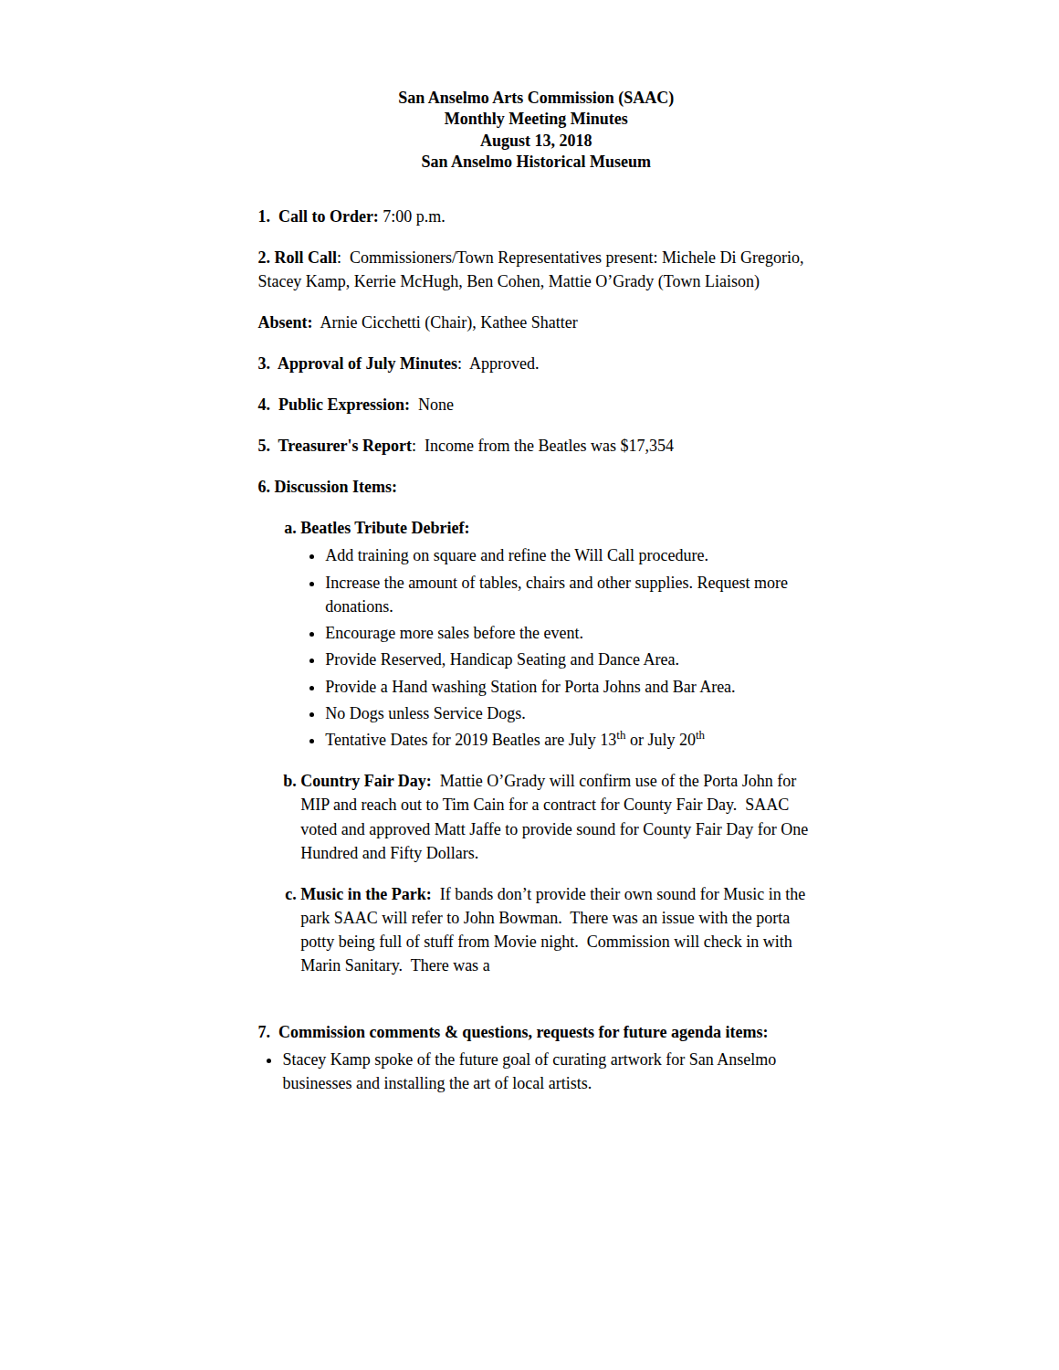San Anselmo Arts Commission (SAAC)
Monthly Meeting Minutes
August 13, 2018
San Anselmo Historical Museum
1. Call to Order: 7:00 p.m.
2. Roll Call: Commissioners/Town Representatives present: Michele Di Gregorio, Stacey Kamp, Kerrie McHugh, Ben Cohen, Mattie O’Grady (Town Liaison)
Absent: Arnie Cicchetti (Chair), Kathee Shatter
3. Approval of July Minutes: Approved.
4. Public Expression: None
5. Treasurer's Report: Income from the Beatles was $17,354
6. Discussion Items:
Beatles Tribute Debrief:
Add training on square and refine the Will Call procedure.
Increase the amount of tables, chairs and other supplies. Request more donations.
Encourage more sales before the event.
Provide Reserved, Handicap Seating and Dance Area.
Provide a Hand washing Station for Porta Johns and Bar Area.
No Dogs unless Service Dogs.
Tentative Dates for 2019 Beatles are July 13th or July 20th
Country Fair Day: Mattie O’Grady will confirm use of the Porta John for MIP and reach out to Tim Cain for a contract for County Fair Day. SAAC voted and approved Matt Jaffe to provide sound for County Fair Day for One Hundred and Fifty Dollars.
Music in the Park: If bands don’t provide their own sound for Music in the park SAAC will refer to John Bowman. There was an issue with the porta potty being full of stuff from Movie night. Commission will check in with Marin Sanitary. There was a
7. Commission comments & questions, requests for future agenda items:
Stacey Kamp spoke of the future goal of curating artwork for San Anselmo businesses and installing the art of local artists.